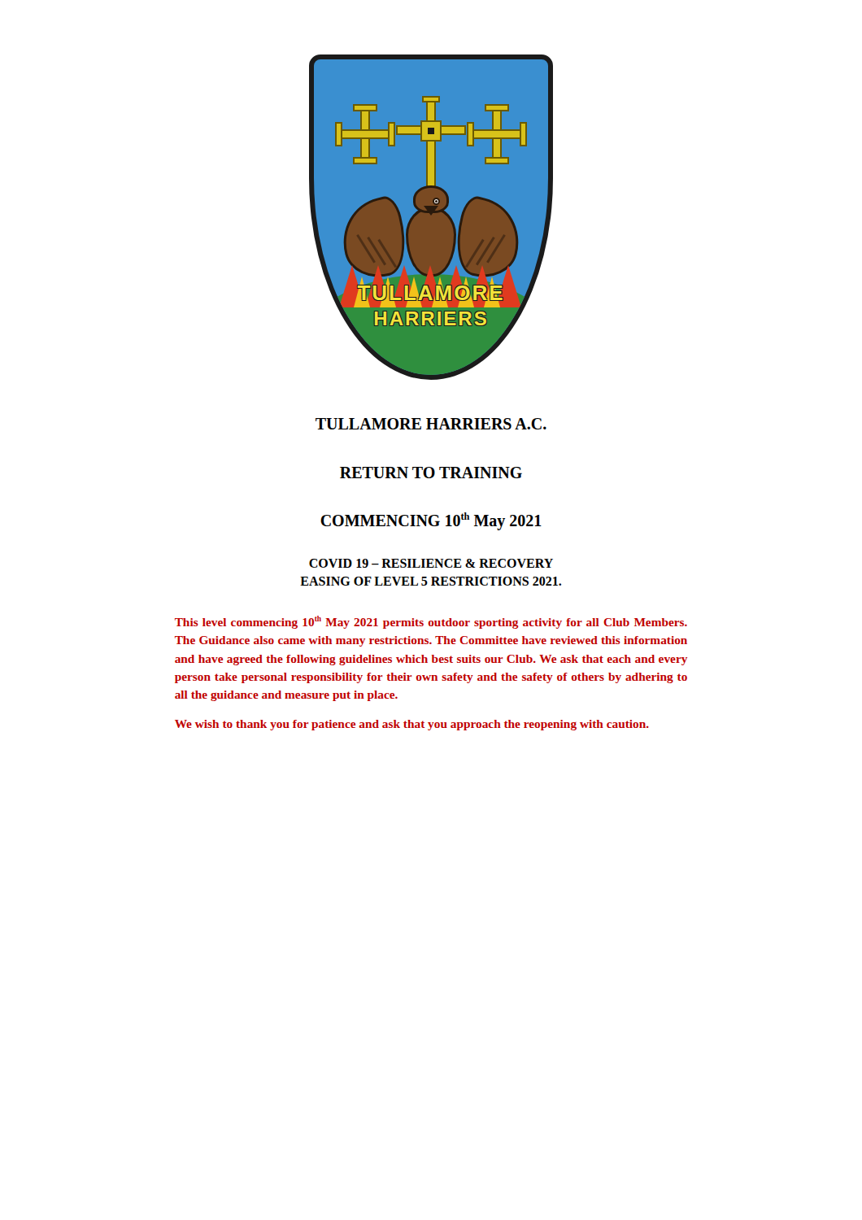TULLAMORE
HARRIERS
TULLAMORE HARRIERS A.C.
RETURN TO TRAINING
COMMENCING 10th May 2021
COVID 19 – RESILIENCE & RECOVERY
EASING OF LEVEL 5 RESTRICTIONS 2021.
This level commencing 10th May 2021 permits outdoor sporting activity for all Club Members. The Guidance also came with many restrictions. The Committee have reviewed this information and have agreed the following guidelines which best suits our Club. We ask that each and every person take personal responsibility for their own safety and the safety of others by adhering to all the guidance and measure put in place.
We wish to thank you for patience and ask that you approach the reopening with caution.